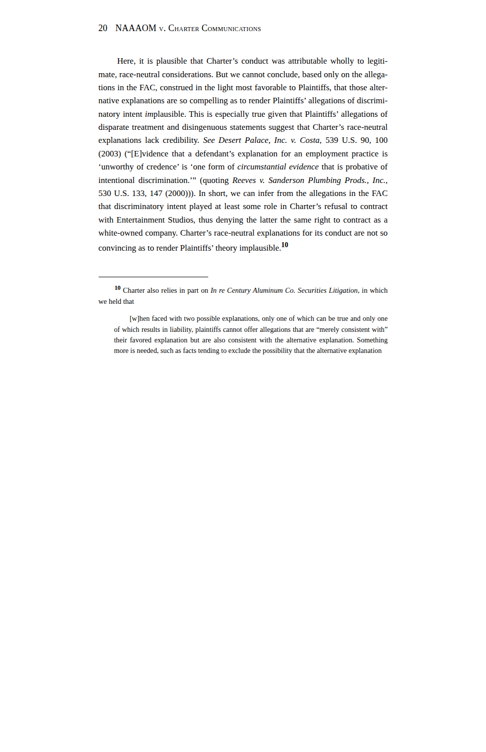20 NAAAOM v. Charter Communications
Here, it is plausible that Charter’s conduct was attributable wholly to legitimate, race-neutral considerations. But we cannot conclude, based only on the allegations in the FAC, construed in the light most favorable to Plaintiffs, that those alternative explanations are so compelling as to render Plaintiffs’ allegations of discriminatory intent implausible. This is especially true given that Plaintiffs’ allegations of disparate treatment and disingenuous statements suggest that Charter’s race-neutral explanations lack credibility. See Desert Palace, Inc. v. Costa, 539 U.S. 90, 100 (2003) (“[E]vidence that a defendant’s explanation for an employment practice is ‘unworthy of credence’ is ‘one form of circumstantial evidence that is probative of intentional discrimination.’” (quoting Reeves v. Sanderson Plumbing Prods., Inc., 530 U.S. 133, 147 (2000))). In short, we can infer from the allegations in the FAC that discriminatory intent played at least some role in Charter’s refusal to contract with Entertainment Studios, thus denying the latter the same right to contract as a white-owned company. Charter’s race-neutral explanations for its conduct are not so convincing as to render Plaintiffs’ theory implausible.10
10 Charter also relies in part on In re Century Aluminum Co. Securities Litigation, in which we held that
[w]hen faced with two possible explanations, only one of which can be true and only one of which results in liability, plaintiffs cannot offer allegations that are “merely consistent with” their favored explanation but are also consistent with the alternative explanation. Something more is needed, such as facts tending to exclude the possibility that the alternative explanation